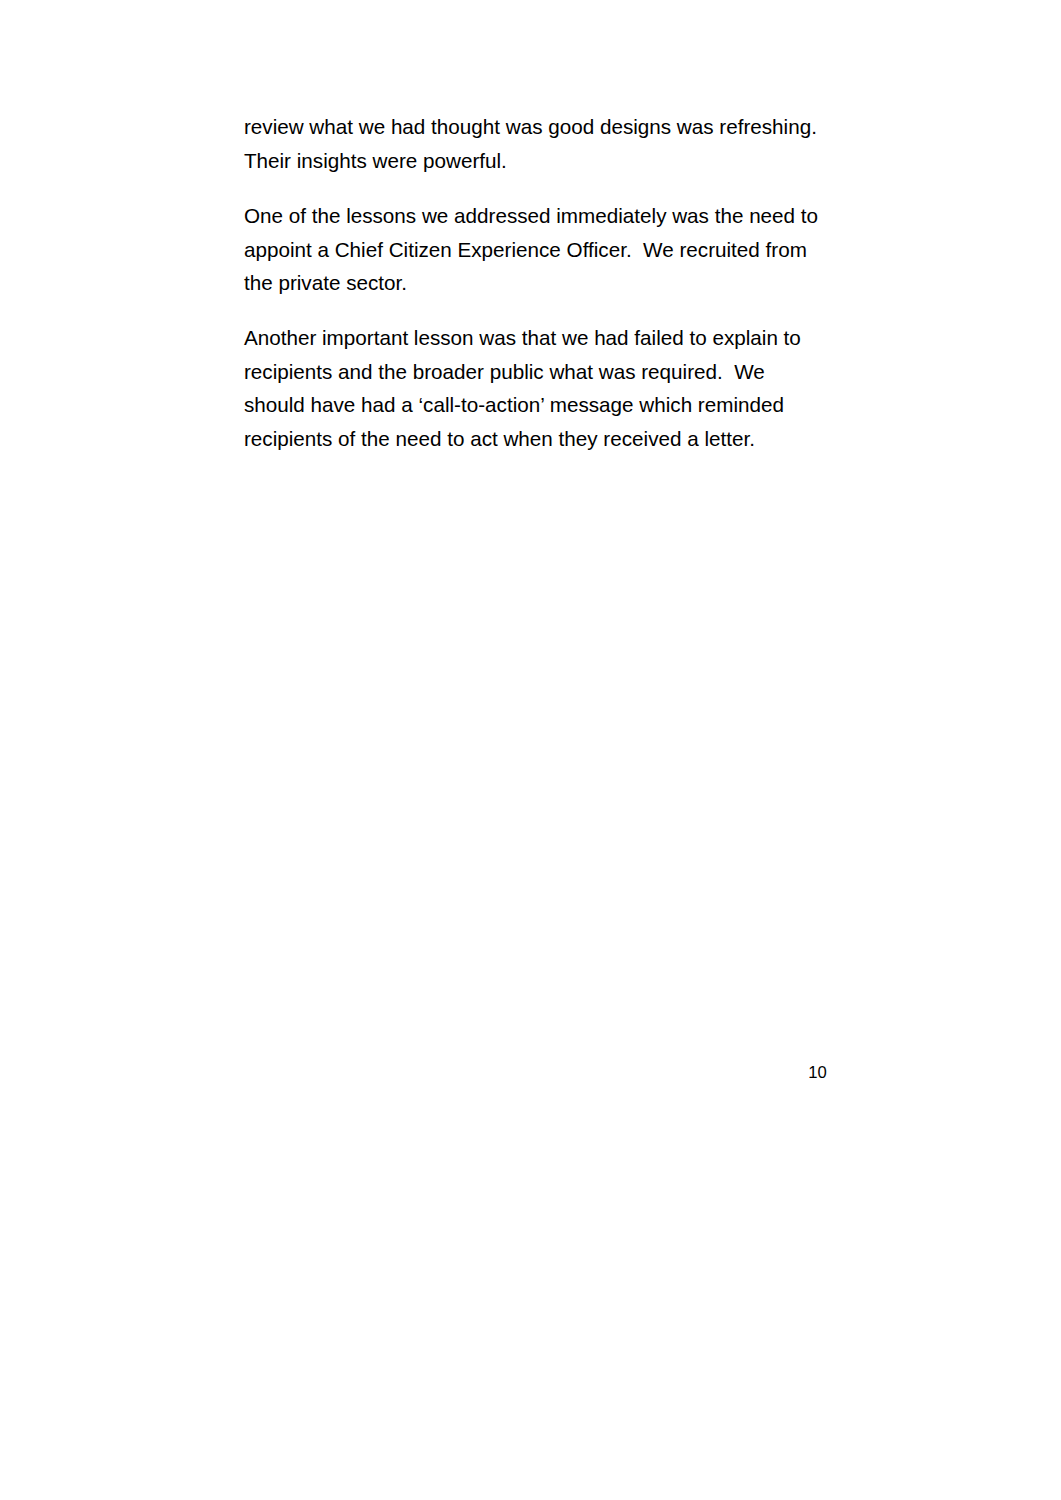review what we had thought was good designs was refreshing. Their insights were powerful.
One of the lessons we addressed immediately was the need to appoint a Chief Citizen Experience Officer. We recruited from the private sector.
Another important lesson was that we had failed to explain to recipients and the broader public what was required. We should have had a ‘call-to-action’ message which reminded recipients of the need to act when they received a letter.
10